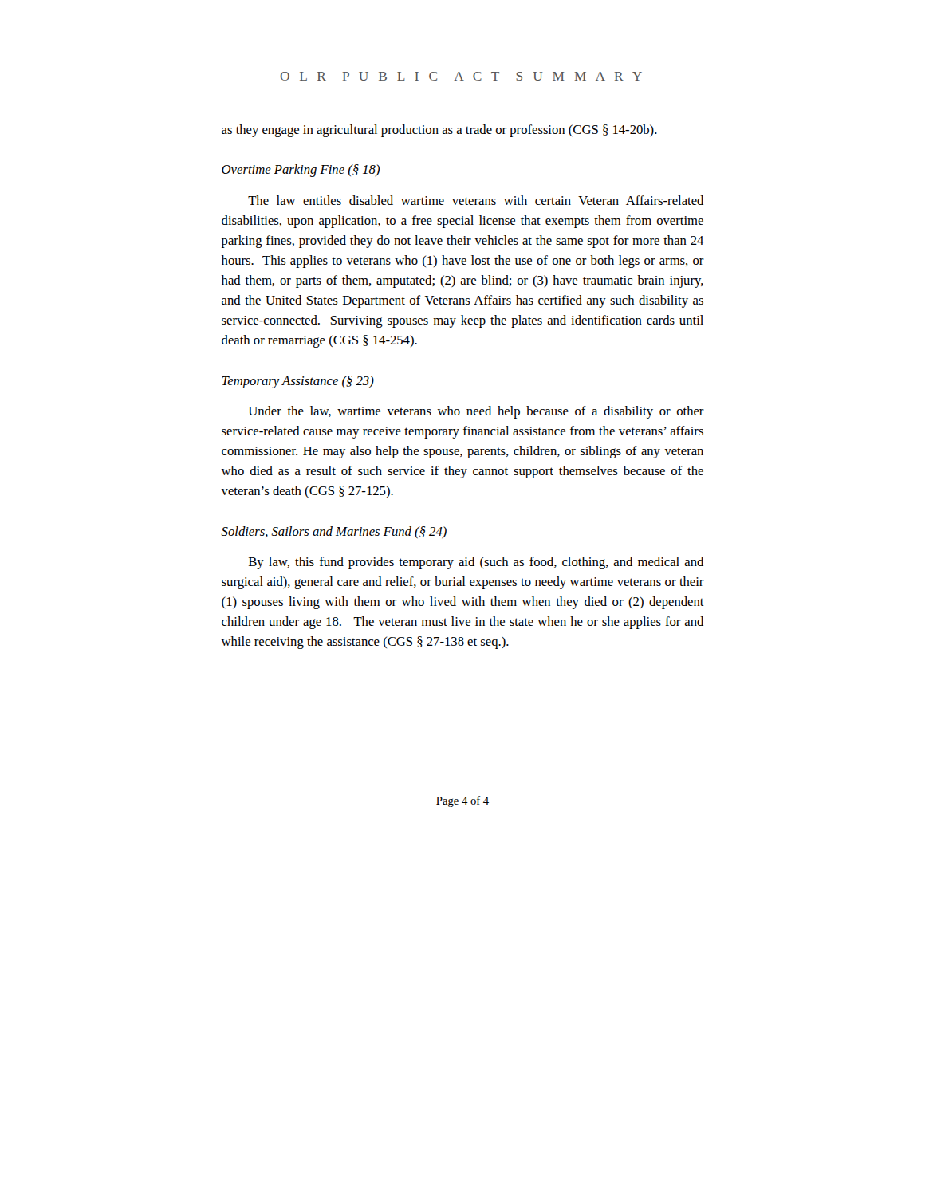O L R P U B L I C A C T S U M M A R Y
as they engage in agricultural production as a trade or profession (CGS § 14-20b).
Overtime Parking Fine (§ 18)
The law entitles disabled wartime veterans with certain Veteran Affairs-related disabilities, upon application, to a free special license that exempts them from overtime parking fines, provided they do not leave their vehicles at the same spot for more than 24 hours. This applies to veterans who (1) have lost the use of one or both legs or arms, or had them, or parts of them, amputated; (2) are blind; or (3) have traumatic brain injury, and the United States Department of Veterans Affairs has certified any such disability as service-connected. Surviving spouses may keep the plates and identification cards until death or remarriage (CGS § 14-254).
Temporary Assistance (§ 23)
Under the law, wartime veterans who need help because of a disability or other service-related cause may receive temporary financial assistance from the veterans’ affairs commissioner. He may also help the spouse, parents, children, or siblings of any veteran who died as a result of such service if they cannot support themselves because of the veteran’s death (CGS § 27-125).
Soldiers, Sailors and Marines Fund (§ 24)
By law, this fund provides temporary aid (such as food, clothing, and medical and surgical aid), general care and relief, or burial expenses to needy wartime veterans or their (1) spouses living with them or who lived with them when they died or (2) dependent children under age 18. The veteran must live in the state when he or she applies for and while receiving the assistance (CGS § 27-138 et seq.).
Page 4 of 4